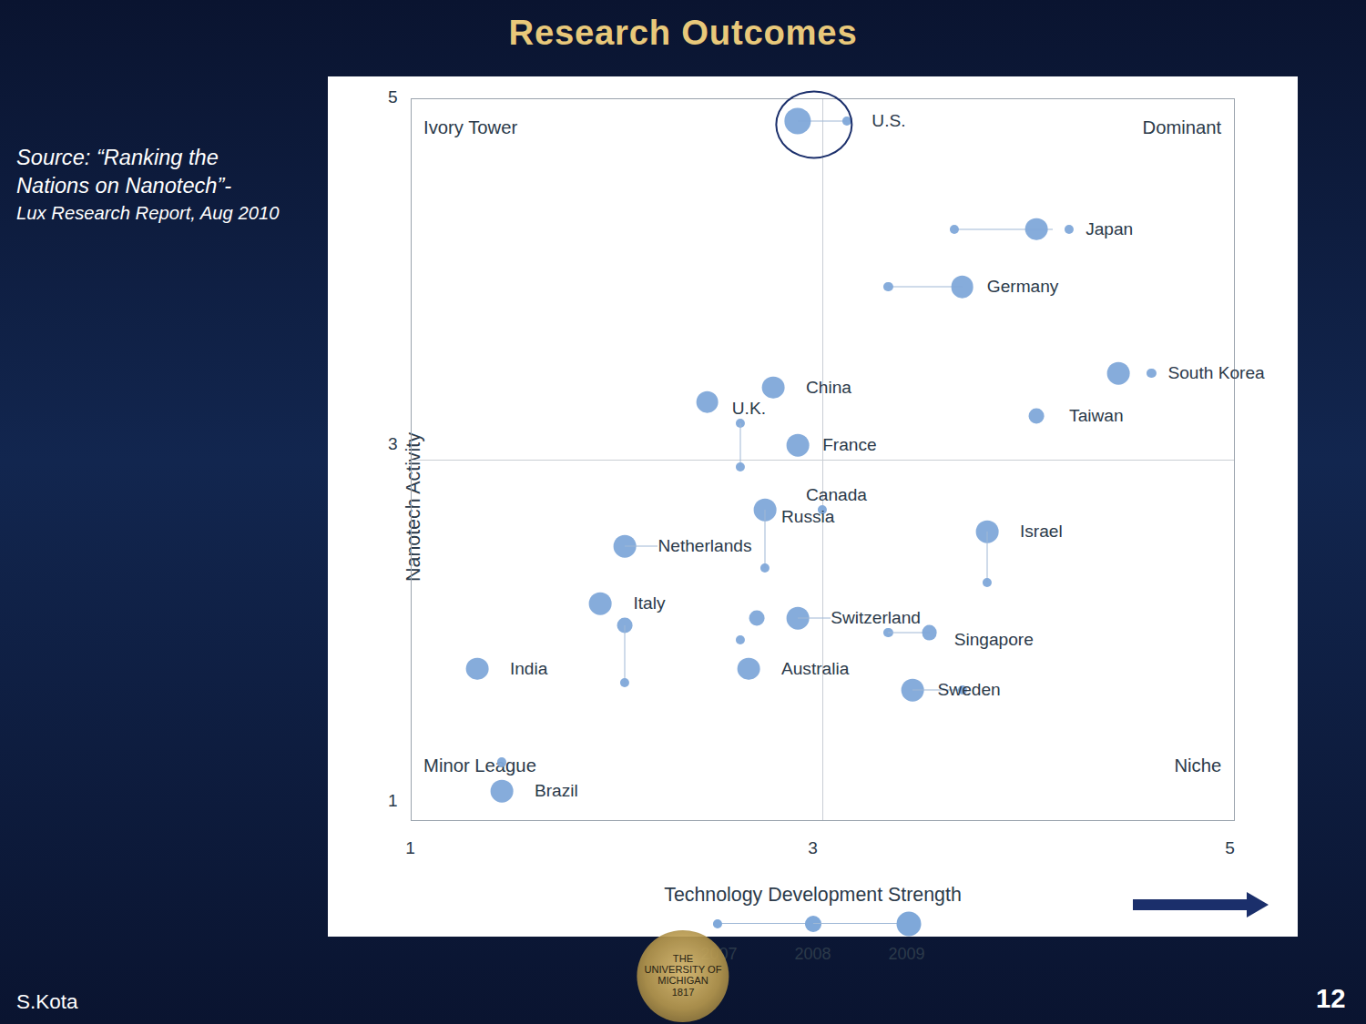Research Outcomes
Source: “Ranking the Nations on Nanotech”-
Lux Research Report, Aug 2010
Nanotech Activity
Technology Development Strength
5
3
1
1
3
5
Ivory Tower
Dominant
Minor League
Niche
U.S.
Japan
Germany
South Korea
Taiwan
China
U.K.
France
Canada
Russia
Israel
Netherlands
Italy
Switzerland
Singapore
Australia
Sweden
India
Brazil
2007 2008 2009
S.Kota
12
THE UNIVERSITY OF MICHIGAN
1817